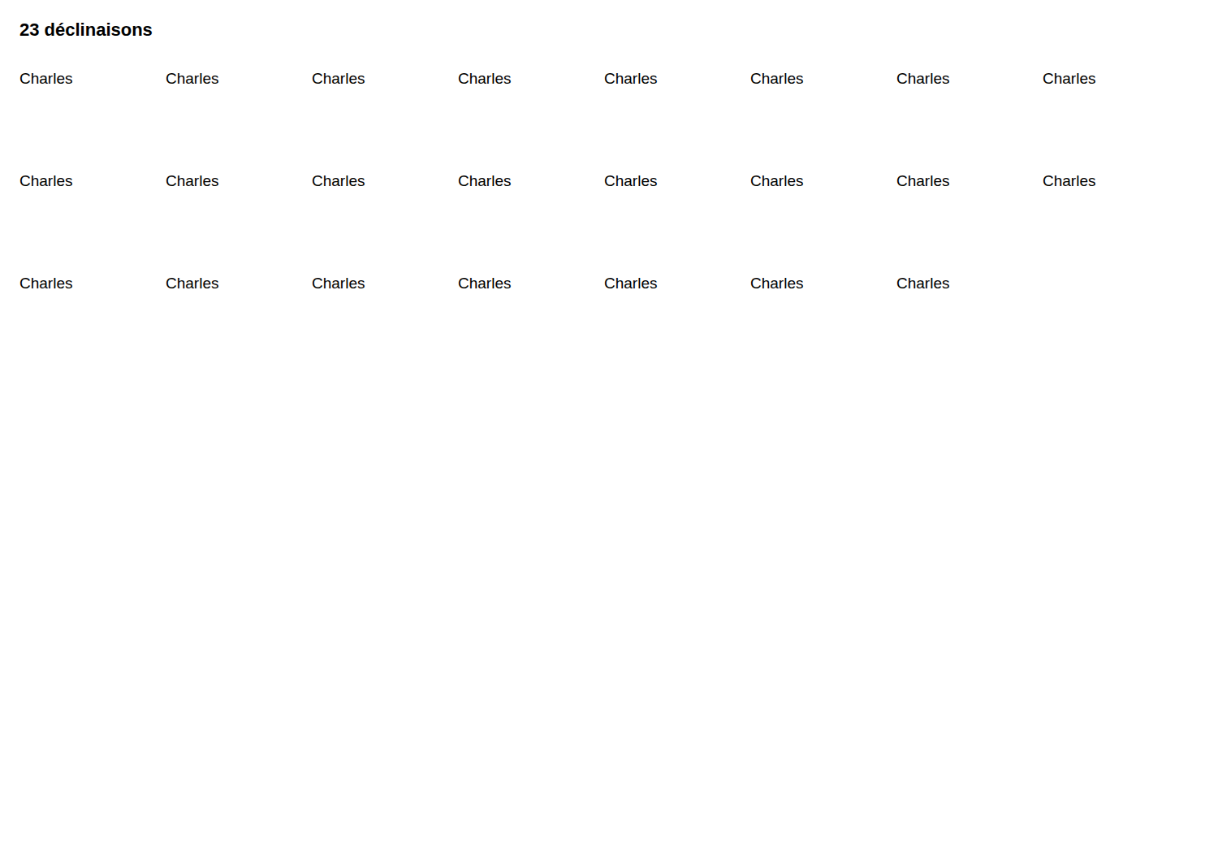23 déclinaisons
Charles
Charles
Charles
Charles
Charles
Charles
Charles
Charles
Charles
Charles
Charles
Charles
Charles
Charles
Charles
Charles
Charles
Charles
Charles
Charles
Charles
Charles
Charles